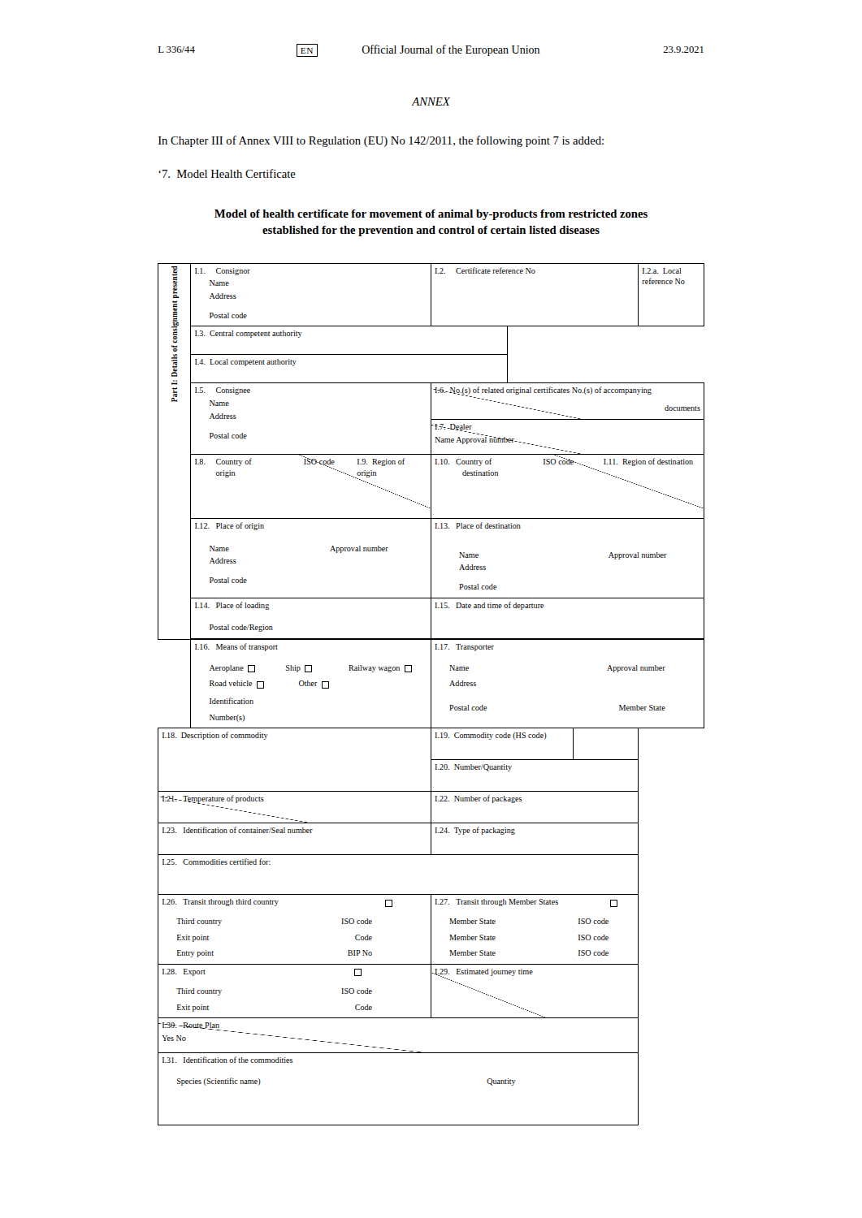L 336/44
EN
Official Journal of the European Union
23.9.2021
ANNEX
In Chapter III of Annex VIII to Regulation (EU) No 142/2011, the following point 7 is added:
‘7. Model Health Certificate
Model of health certificate for movement of animal by-products from restricted zones established for the prevention and control of certain listed diseases
| Part I: Details of consignment presented | I.1. Consignor Name Address Postal code | I.2. Certificate reference No | I.2.a. Local reference No |
| I.3. Central competent authority |
| I.4. Local competent authority |
| I.5. Consignee Name Address Postal code | I.6. No.(s) of related original certificates No.(s) of accompanying documents |
| I.7. Dealer Name Approval number |
| I.8. Country of origin ISO code I.9. Region of origin | I.10. Country of destination ISO code I.11. Region of destination |
| I.12. Place of origin Name Approval number Address Postal code | I.13. Place of destination Name Approval number Address Postal code |
| I.14. Place of loading Postal code/Region | I.15. Date and time of departure |
| | I.16. Means of transport Aeroplane Ship Railway wagon Road vehicle Other Identification Number(s) | I.17. Transporter Name Approval number Address Postal code Member State |
| I.18. Description of commodity | I.19. Commodity code (HS code) | |
| I.20. Number/Quantity |
| I.21. Temperature of products | I.22. Number of packages |
| I.23. Identification of container/Seal number | I.24. Type of packaging |
| I.25. Commodities certified for: |
| I.26. Transit through third country Third country ISO code Exit point Code Entry point BIP No | I.27. Transit through Member States Member State ISO code Member State ISO code Member State ISO code |
| I.28. Export Third country ISO code Exit point Code | I.29. Estimated journey time |
| I.30. Route Plan Yes No |
| I.31. Identification of the commodities Species (Scientific name) Quantity |